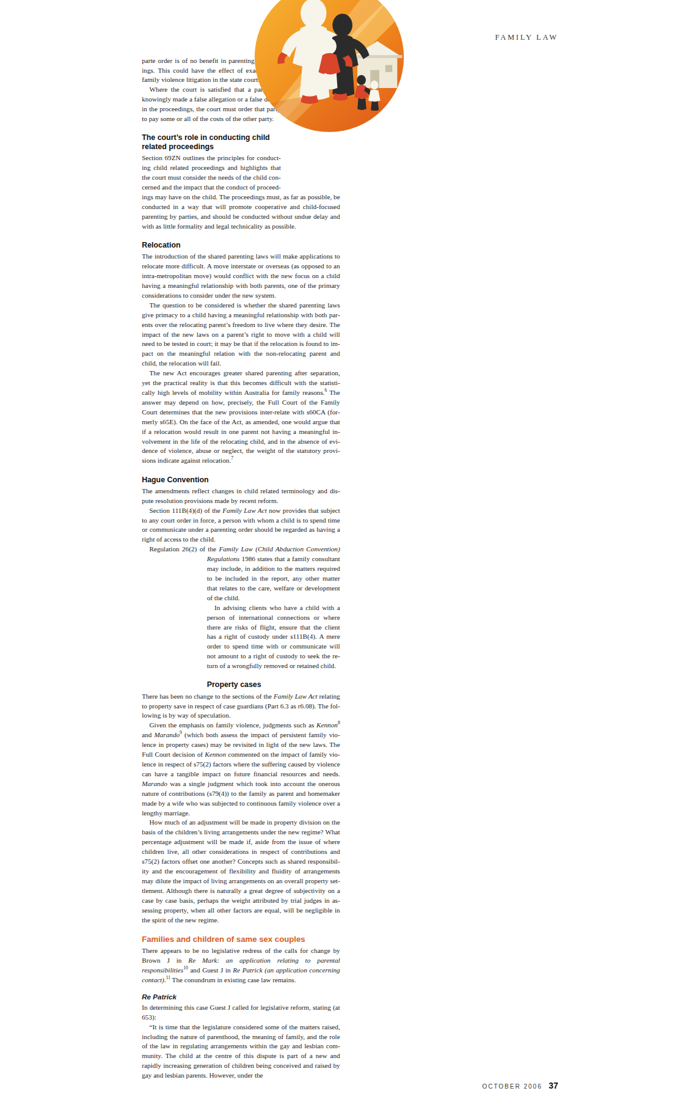Family Law
parte order is of no benefit in parenting proceedings. This could have the effect of exacerbating family violence litigation in the state courts.
Where the court is satisfied that a party has knowingly made a false allegation or a false denial in the proceedings, the court must order that party to pay some or all of the costs of the other party.
The court’s role in conducting child related proceedings
Section 69ZN outlines the principles for conducting child related proceedings and highlights that the court must consider the needs of the child concerned and the impact that the conduct of proceedings may have on the child. The proceedings must, as far as possible, be conducted in a way that will promote cooperative and child-focused parenting by parties, and should be conducted without undue delay and with as little formality and legal technicality as possible.
Relocation
The introduction of the shared parenting laws will make applications to relocate more difficult. A move interstate or overseas (as opposed to an intra-metropolitan move) would conflict with the new focus on a child having a meaningful relationship with both parents, one of the primary considerations to consider under the new system.
The question to be considered is whether the shared parenting laws give primacy to a child having a meaningful relationship with both parents over the relocating parent’s freedom to live where they desire. The impact of the new laws on a parent’s right to move with a child will need to be tested in court; it may be that if the relocation is found to impact on the meaningful relation with the non-relocating parent and child, the relocation will fail.
The new Act encourages greater shared parenting after separation, yet the practical reality is that this becomes difficult with the statistically high levels of mobility within Australia for family reasons.6 The answer may depend on how, precisely, the Full Court of the Family Court determines that the new provisions inter-relate with s60CA (formerly s65E). On the face of the Act, as amended, one would argue that if a relocation would result in one parent not having a meaningful involvement in the life of the relocating child, and in the absence of evidence of violence, abuse or neglect, the weight of the statutory provisions indicate against relocation.7
Hague Convention
The amendments reflect changes in child related terminology and dispute resolution provisions made by recent reform.
Section 111B(4)(d) of the Family Law Act now provides that subject to any court order in force, a person with whom a child is to spend time or communicate under a parenting order should be regarded as having a right of access to the child.
Regulation 26(2) of the Family Law (Child Abduction Convention) Regulations 1986 states that a family consultant may include, in addition to the matters required to be included in the report, any other matter that relates to the care, welfare or development of the child.
In advising clients who have a child with a person of international connections or where there are risks of flight, ensure that the client has a right of custody under s111B(4). A mere order to spend time with or communicate will not amount to a right of custody to seek the return of a wrongfully removed or retained child.
Property cases
There has been no change to the sections of the Family Law Act relating to property save in respect of case guardians (Part 6.3 as r6.08). The following is by way of speculation.
Given the emphasis on family violence, judgments such as Kennon8 and Marando9 (which both assess the impact of persistent family violence in property cases) may be revisited in light of the new laws. The Full Court decision of Kennon commented on the impact of family violence in respect of s75(2) factors where the suffering caused by violence can have a tangible impact on future financial resources and needs. Marando was a single judgment which took into account the onerous nature of contributions (s79(4)) to the family as parent and homemaker made by a wife who was subjected to continuous family violence over a lengthy marriage.
How much of an adjustment will be made in property division on the basis of the children’s living arrangements under the new regime? What percentage adjustment will be made if, aside from the issue of where children live, all other considerations in respect of contributions and s75(2) factors offset one another? Concepts such as shared responsibility and the encouragement of flexibility and fluidity of arrangements may dilute the impact of living arrangements on an overall property settlement. Although there is naturally a great degree of subjectivity on a case by case basis, perhaps the weight attributed by trial judges in assessing property, when all other factors are equal, will be negligible in the spirit of the new regime.
Families and children of same sex couples
There appears to be no legislative redress of the calls for change by Brown J in Re Mark: an application relating to parental responsibilities10 and Guest J in Re Patrick (an application concerning contact).11 The conundrum in existing case law remains.
Re Patrick
In determining this case Guest J called for legislative reform, stating (at 653):
“It is time that the legislature considered some of the matters raised, including the nature of parenthood, the meaning of family, and the role of the law in regulating arrangements within the gay and lesbian community. The child at the centre of this dispute is part of a new and rapidly increasing generation of children being conceived and raised by gay and lesbian parents. However, under the
OCTOBER 2006 37